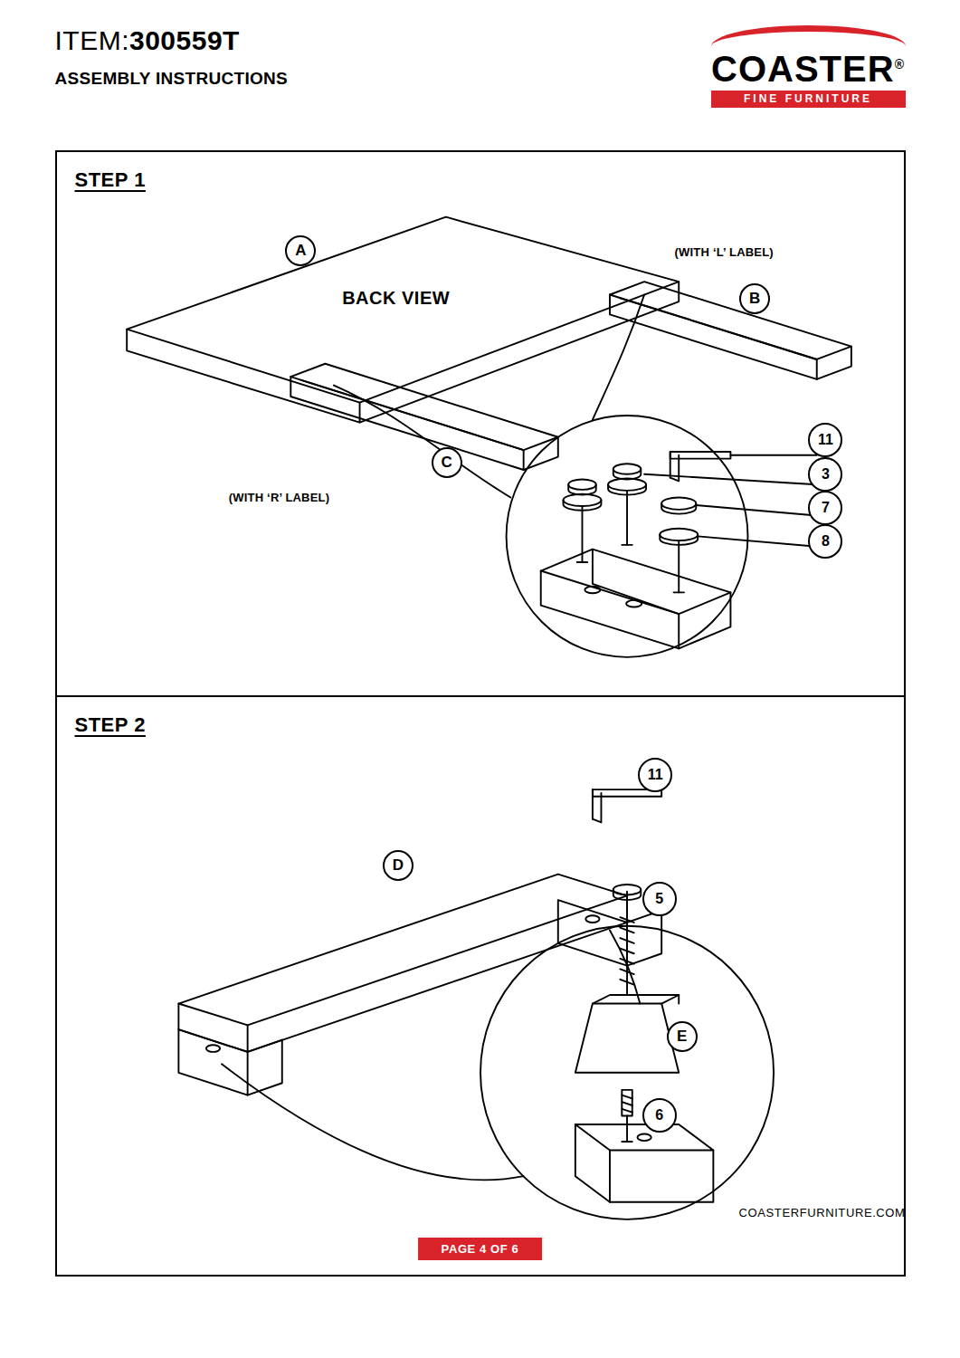ITEM: 300559T
ASSEMBLY INSTRUCTIONS
COASTER®
FINE FURNITURE
STEP 1
A
B
C
11
3
7
8
BACK VIEW
(WITH ‘L’ LABEL)
(WITH ‘R’ LABEL)
STEP 2
D
E
11
5
6
COASTERFURNITURE.COM
PAGE 4 OF 6